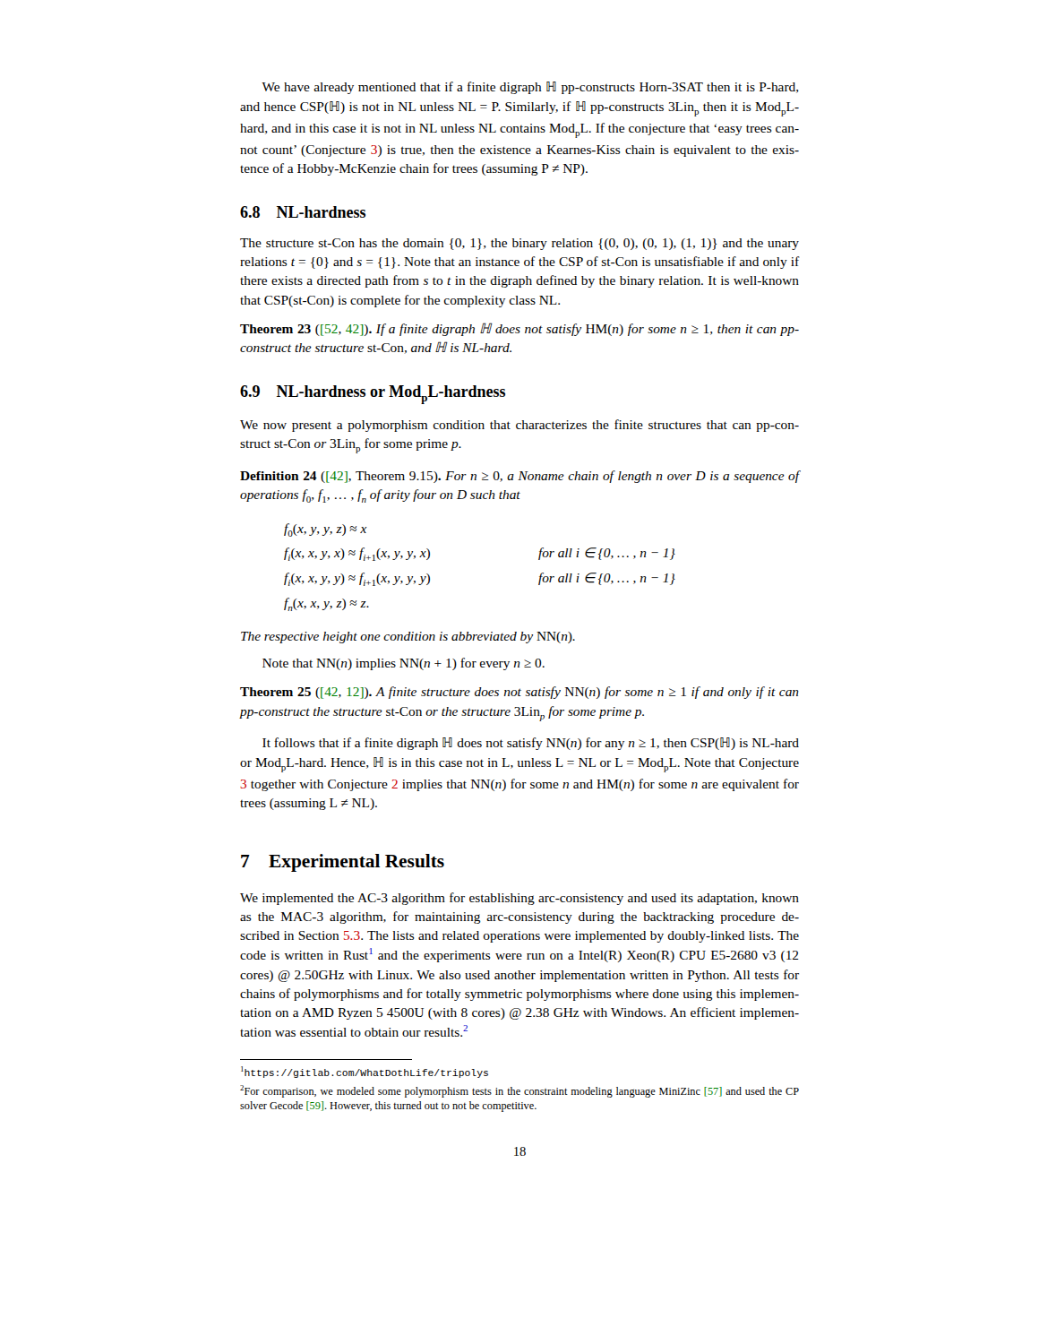We have already mentioned that if a finite digraph ℍ pp-constructs Horn-3SAT then it is P-hard, and hence CSP(ℍ) is not in NL unless NL = P. Similarly, if ℍ pp-constructs 3Linp then it is ModpL-hard, and in this case it is not in NL unless NL contains ModpL. If the conjecture that ‘easy trees cannot count’ (Conjecture 3) is true, then the existence a Kearnes-Kiss chain is equivalent to the existence of a Hobby-McKenzie chain for trees (assuming P ≠ NP).
6.8 NL-hardness
The structure st-Con has the domain {0, 1}, the binary relation {(0, 0), (0, 1), (1, 1)} and the unary relations t = {0} and s = {1}. Note that an instance of the CSP of st-Con is unsatisfiable if and only if there exists a directed path from s to t in the digraph defined by the binary relation. It is well-known that CSP(st-Con) is complete for the complexity class NL.
Theorem 23 ([52, 42]). If a finite digraph ℍ does not satisfy HM(n) for some n ≥ 1, then it can pp-construct the structure st-Con, and ℍ is NL-hard.
6.9 NL-hardness or ModpL-hardness
We now present a polymorphism condition that characterizes the finite structures that can pp-construct st-Con or 3Linp for some prime p.
Definition 24 ([42], Theorem 9.15). For n ≥ 0, a Noname chain of length n over D is a sequence of operations f0, f1, … , fn of arity four on D such that
| f 0 ( x , y , y , z ) ≈ x | |
| f i ( x , x , y , x ) ≈ f i +1 ( x , y , y , x ) | for all i ∈ {0, … , n − 1} |
| f i ( x , x , y , y ) ≈ f i +1 ( x , y , y , y ) | for all i ∈ {0, … , n − 1} |
| f n ( x , x , y , z ) ≈ z . | |
The respective height one condition is abbreviated by NN(n).
Note that NN(n) implies NN(n + 1) for every n ≥ 0.
Theorem 25 ([42, 12]). A finite structure does not satisfy NN(n) for some n ≥ 1 if and only if it can pp-construct the structure st-Con or the structure 3Linp for some prime p.
It follows that if a finite digraph ℍ does not satisfy NN(n) for any n ≥ 1, then CSP(ℍ) is NL-hard or ModpL-hard. Hence, ℍ is in this case not in L, unless L = NL or L = ModpL. Note that Conjecture 3 together with Conjecture 2 implies that NN(n) for some n and HM(n) for some n are equivalent for trees (assuming L ≠ NL).
7 Experimental Results
We implemented the AC-3 algorithm for establishing arc-consistency and used its adaptation, known as the MAC-3 algorithm, for maintaining arc-consistency during the backtracking procedure described in Section 5.3. The lists and related operations were implemented by doubly-linked lists. The code is written in Rust1 and the experiments were run on a Intel(R) Xeon(R) CPU E5-2680 v3 (12 cores) @ 2.50GHz with Linux. We also used another implementation written in Python. All tests for chains of polymorphisms and for totally symmetric polymorphisms where done using this implementation on a AMD Ryzen 5 4500U (with 8 cores) @ 2.38 GHz with Windows. An efficient implementation was essential to obtain our results.2
1 https://gitlab.com/WhatDothLife/tripolys
2 For comparison, we modeled some polymorphism tests in the constraint modeling language MiniZinc [57] and used the CP solver Gecode [59]. However, this turned out to not be competitive.
18